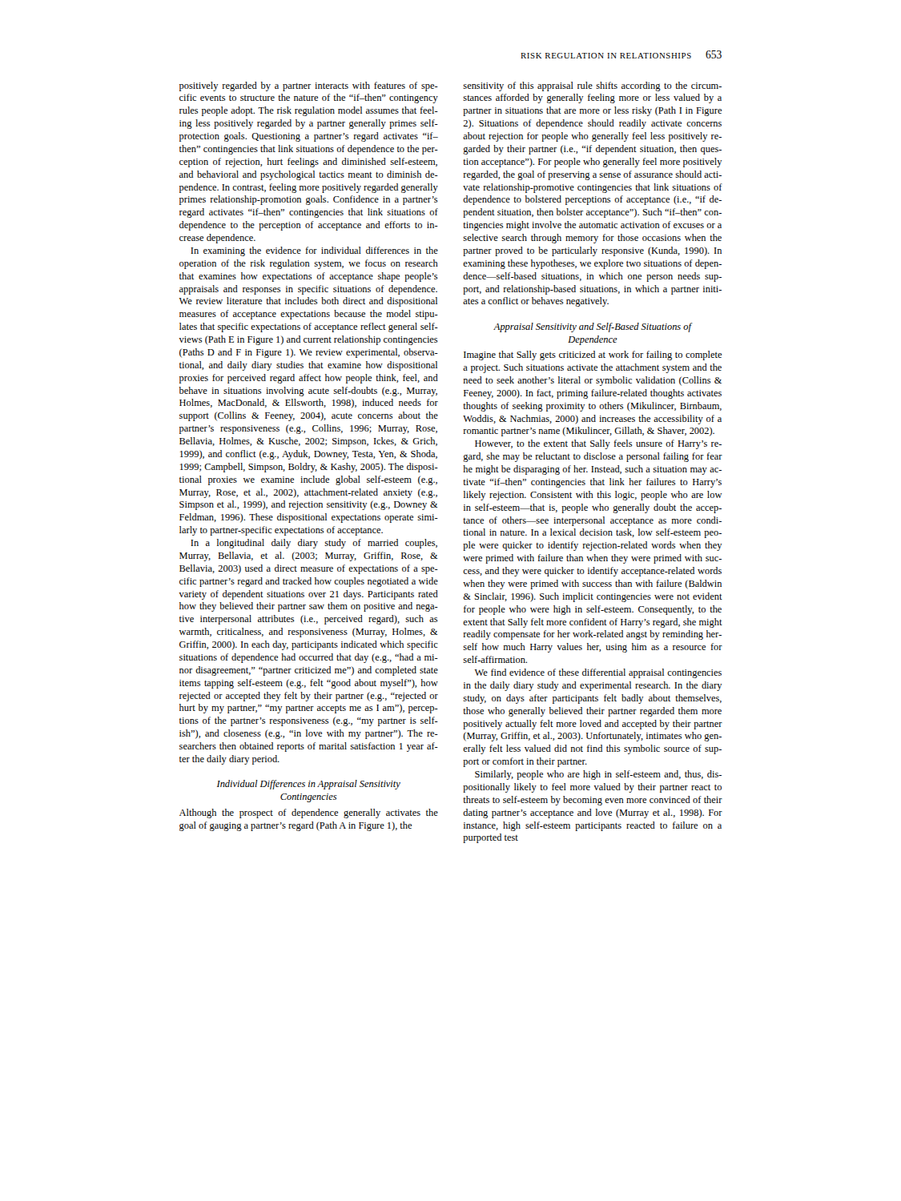Risk Regulation in Relationships 653
positively regarded by a partner interacts with features of specific events to structure the nature of the “if–then” contingency rules people adopt. The risk regulation model assumes that feeling less positively regarded by a partner generally primes self-protection goals. Questioning a partner’s regard activates “if–then” contingencies that link situations of dependence to the perception of rejection, hurt feelings and diminished self-esteem, and behavioral and psychological tactics meant to diminish dependence. In contrast, feeling more positively regarded generally primes relationship-promotion goals. Confidence in a partner’s regard activates “if–then” contingencies that link situations of dependence to the perception of acceptance and efforts to increase dependence.
In examining the evidence for individual differences in the operation of the risk regulation system, we focus on research that examines how expectations of acceptance shape people’s appraisals and responses in specific situations of dependence. We review literature that includes both direct and dispositional measures of acceptance expectations because the model stipulates that specific expectations of acceptance reflect general self-views (Path E in Figure 1) and current relationship contingencies (Paths D and F in Figure 1). We review experimental, observational, and daily diary studies that examine how dispositional proxies for perceived regard affect how people think, feel, and behave in situations involving acute self-doubts (e.g., Murray, Holmes, MacDonald, & Ellsworth, 1998), induced needs for support (Collins & Feeney, 2004), acute concerns about the partner’s responsiveness (e.g., Collins, 1996; Murray, Rose, Bellavia, Holmes, & Kusche, 2002; Simpson, Ickes, & Grich, 1999), and conflict (e.g., Ayduk, Downey, Testa, Yen, & Shoda, 1999; Campbell, Simpson, Boldry, & Kashy, 2005). The dispositional proxies we examine include global self-esteem (e.g., Murray, Rose, et al., 2002), attachment-related anxiety (e.g., Simpson et al., 1999), and rejection sensitivity (e.g., Downey & Feldman, 1996). These dispositional expectations operate similarly to partner-specific expectations of acceptance.
In a longitudinal daily diary study of married couples, Murray, Bellavia, et al. (2003; Murray, Griffin, Rose, & Bellavia, 2003) used a direct measure of expectations of a specific partner’s regard and tracked how couples negotiated a wide variety of dependent situations over 21 days. Participants rated how they believed their partner saw them on positive and negative interpersonal attributes (i.e., perceived regard), such as warmth, criticalness, and responsiveness (Murray, Holmes, & Griffin, 2000). In each day, participants indicated which specific situations of dependence had occurred that day (e.g., “had a minor disagreement,” “partner criticized me”) and completed state items tapping self-esteem (e.g., felt “good about myself”), how rejected or accepted they felt by their partner (e.g., “rejected or hurt by my partner,” “my partner accepts me as I am”), perceptions of the partner’s responsiveness (e.g., “my partner is selfish”), and closeness (e.g., “in love with my partner”). The researchers then obtained reports of marital satisfaction 1 year after the daily diary period.
Individual Differences in Appraisal Sensitivity
Contingencies
Although the prospect of dependence generally activates the goal of gauging a partner’s regard (Path A in Figure 1), the
sensitivity of this appraisal rule shifts according to the circumstances afforded by generally feeling more or less valued by a partner in situations that are more or less risky (Path I in Figure 2). Situations of dependence should readily activate concerns about rejection for people who generally feel less positively regarded by their partner (i.e., “if dependent situation, then question acceptance”). For people who generally feel more positively regarded, the goal of preserving a sense of assurance should activate relationship-promotive contingencies that link situations of dependence to bolstered perceptions of acceptance (i.e., “if dependent situation, then bolster acceptance”). Such “if–then” contingencies might involve the automatic activation of excuses or a selective search through memory for those occasions when the partner proved to be particularly responsive (Kunda, 1990). In examining these hypotheses, we explore two situations of dependence—self-based situations, in which one person needs support, and relationship-based situations, in which a partner initiates a conflict or behaves negatively.
Appraisal Sensitivity and Self-Based Situations of
Dependence
Imagine that Sally gets criticized at work for failing to complete a project. Such situations activate the attachment system and the need to seek another’s literal or symbolic validation (Collins & Feeney, 2000). In fact, priming failure-related thoughts activates thoughts of seeking proximity to others (Mikulincer, Birnbaum, Woddis, & Nachmias, 2000) and increases the accessibility of a romantic partner’s name (Mikulincer, Gillath, & Shaver, 2002).
However, to the extent that Sally feels unsure of Harry’s regard, she may be reluctant to disclose a personal failing for fear he might be disparaging of her. Instead, such a situation may activate “if–then” contingencies that link her failures to Harry’s likely rejection. Consistent with this logic, people who are low in self-esteem—that is, people who generally doubt the acceptance of others—see interpersonal acceptance as more conditional in nature. In a lexical decision task, low self-esteem people were quicker to identify rejection-related words when they were primed with failure than when they were primed with success, and they were quicker to identify acceptance-related words when they were primed with success than with failure (Baldwin & Sinclair, 1996). Such implicit contingencies were not evident for people who were high in self-esteem. Consequently, to the extent that Sally felt more confident of Harry’s regard, she might readily compensate for her work-related angst by reminding herself how much Harry values her, using him as a resource for self-affirmation.
We find evidence of these differential appraisal contingencies in the daily diary study and experimental research. In the diary study, on days after participants felt badly about themselves, those who generally believed their partner regarded them more positively actually felt more loved and accepted by their partner (Murray, Griffin, et al., 2003). Unfortunately, intimates who generally felt less valued did not find this symbolic source of support or comfort in their partner.
Similarly, people who are high in self-esteem and, thus, dispositionally likely to feel more valued by their partner react to threats to self-esteem by becoming even more convinced of their dating partner’s acceptance and love (Murray et al., 1998). For instance, high self-esteem participants reacted to failure on a purported test